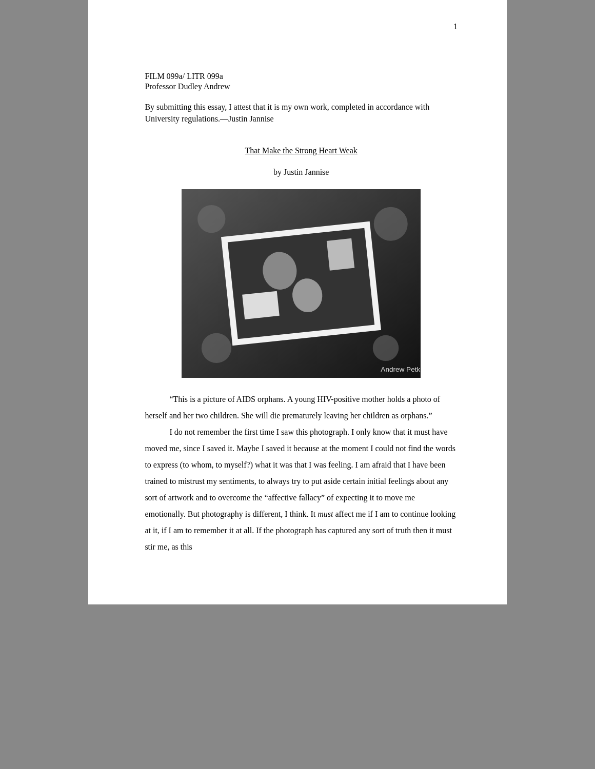1
FILM 099a/ LITR 099a
Professor Dudley Andrew
By submitting this essay, I attest that it is my own work, completed in accordance with University regulations.—Justin Jannise
That Make the Strong Heart Weak
by Justin Jannise
“This is a picture of AIDS orphans. A young HIV-positive mother holds a photo of herself and her two children. She will die prematurely leaving her children as orphans.”
I do not remember the first time I saw this photograph. I only know that it must have moved me, since I saved it. Maybe I saved it because at the moment I could not find the words to express (to whom, to myself?) what it was that I was feeling. I am afraid that I have been trained to mistrust my sentiments, to always try to put aside certain initial feelings about any sort of artwork and to overcome the “affective fallacy” of expecting it to move me emotionally. But photography is different, I think. It must affect me if I am to continue looking at it, if I am to remember it at all. If the photograph has captured any sort of truth then it must stir me, as this